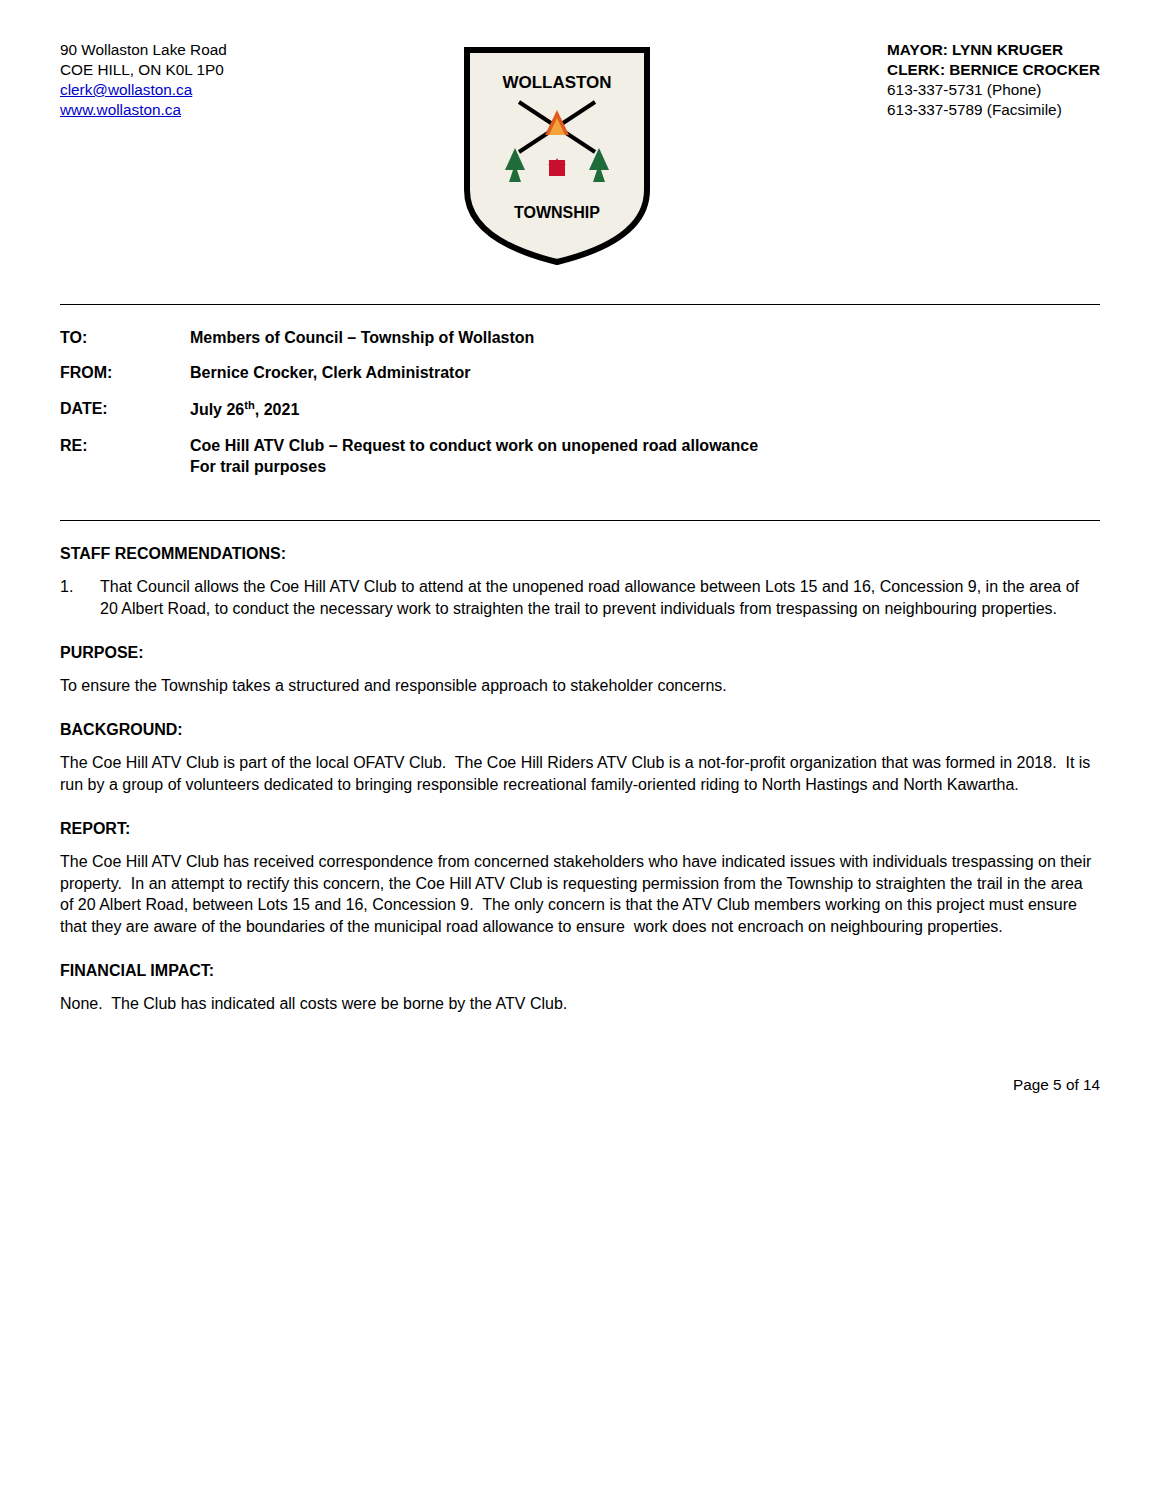90 Wollaston Lake Road
COE HILL, ON K0L 1P0
clerk@wollaston.ca
www.wollaston.ca
WOLLASTON TOWNSHIP
MAYOR: LYNN KRUGER
CLERK: BERNICE CROCKER
613-337-5731 (Phone)
613-337-5789 (Facsimile)
| TO: | Members of Council – Township of Wollaston |
| FROM: | Bernice Crocker, Clerk Administrator |
| DATE: | July 26 th , 2021 |
| RE: | Coe Hill ATV Club – Request to conduct work on unopened road allowance For trail purposes |
STAFF RECOMMENDATIONS:
1. That Council allows the Coe Hill ATV Club to attend at the unopened road allowance between Lots 15 and 16, Concession 9, in the area of 20 Albert Road, to conduct the necessary work to straighten the trail to prevent individuals from trespassing on neighbouring properties.
PURPOSE:
To ensure the Township takes a structured and responsible approach to stakeholder concerns.
BACKGROUND:
The Coe Hill ATV Club is part of the local OFATV Club. The Coe Hill Riders ATV Club is a not-for-profit organization that was formed in 2018. It is run by a group of volunteers dedicated to bringing responsible recreational family-oriented riding to North Hastings and North Kawartha.
REPORT:
The Coe Hill ATV Club has received correspondence from concerned stakeholders who have indicated issues with individuals trespassing on their property. In an attempt to rectify this concern, the Coe Hill ATV Club is requesting permission from the Township to straighten the trail in the area of 20 Albert Road, between Lots 15 and 16, Concession 9. The only concern is that the ATV Club members working on this project must ensure that they are aware of the boundaries of the municipal road allowance to ensure work does not encroach on neighbouring properties.
FINANCIAL IMPACT:
None. The Club has indicated all costs were be borne by the ATV Club.
Page 5 of 14